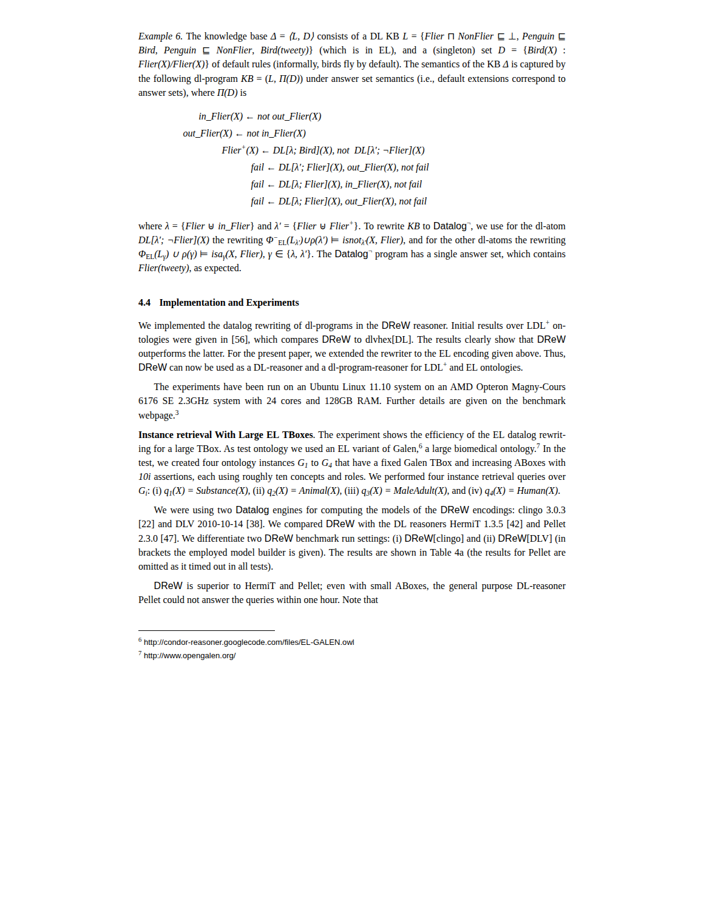Example 6. The knowledge base Δ = ⟨L, D⟩ consists of a DL KB L = {Flier ⊓ NonFlier ⊑ ⊥, Penguin ⊑ Bird, Penguin ⊑ NonFlier, Bird(tweety)} (which is in EL), and a (singleton) set D = {Bird(X) : Flier(X)/Flier(X)} of default rules (informally, birds fly by default). The semantics of the KB Δ is captured by the following dl-program KB = (L, Π(D)) under answer set semantics (i.e., default extensions correspond to answer sets), where Π(D) is
in_Flier(X) ← not out_Flier(X) out_Flier(X) ← not in_Flier(X) Flier+(X) ← DL[λ; Bird](X), not DL[λ′; ¬Flier](X) fail ← DL[λ′; Flier](X), out_Flier(X), not fail fail ← DL[λ; Flier](X), in_Flier(X), not fail fail ← DL[λ; Flier](X), out_Flier(X), not fail
where λ = {Flier ⊎ in_Flier} and λ′ = {Flier ⊎ Flier+}. To rewrite KB to Datalog¬, we use for the dl-atom DL[λ′; ¬Flier](X) the rewriting Φ−EL(Lλ′)∪ρ(λ′) ⊨ isnotλ′(X, Flier), and for the other dl-atoms the rewriting ΦEL(Lγ) ∪ ρ(γ) ⊨ isaγ(X, Flier), γ ∈ {λ, λ′}. The Datalog¬ program has a single answer set, which contains Flier(tweety), as expected.
4.4 Implementation and Experiments
We implemented the datalog rewriting of dl-programs in the DReW reasoner. Initial results over LDL+ ontologies were given in [56], which compares DReW to dlvhex[DL]. The results clearly show that DReW outperforms the latter. For the present paper, we extended the rewriter to the EL encoding given above. Thus, DReW can now be used as a DL-reasoner and a dl-program-reasoner for LDL+ and EL ontologies.
The experiments have been run on an Ubuntu Linux 11.10 system on an AMD Opteron Magny-Cours 6176 SE 2.3GHz system with 24 cores and 128GB RAM. Further details are given on the benchmark webpage.3
Instance retrieval With Large EL TBoxes. The experiment shows the efficiency of the EL datalog rewriting for a large TBox. As test ontology we used an EL variant of Galen,6 a large biomedical ontology.7 In the test, we created four ontology instances G1 to G4 that have a fixed Galen TBox and increasing ABoxes with 10i assertions, each using roughly ten concepts and roles. We performed four instance retrieval queries over Gi: (i) q1(X) = Substance(X), (ii) q2(X) = Animal(X), (iii) q3(X) = MaleAdult(X), and (iv) q4(X) = Human(X).
We were using two Datalog engines for computing the models of the DReW encodings: clingo 3.0.3 [22] and DLV 2010-10-14 [38]. We compared DReW with the DL reasoners HermiT 1.3.5 [42] and Pellet 2.3.0 [47]. We differentiate two DReW benchmark run settings: (i) DReW[clingo] and (ii) DReW[DLV] (in brackets the employed model builder is given). The results are shown in Table 4a (the results for Pellet are omitted as it timed out in all tests).
DReW is superior to HermiT and Pellet; even with small ABoxes, the general purpose DL-reasoner Pellet could not answer the queries within one hour. Note that
6 http://condor-reasoner.googlecode.com/files/EL-GALEN.owl
7 http://www.opengalen.org/